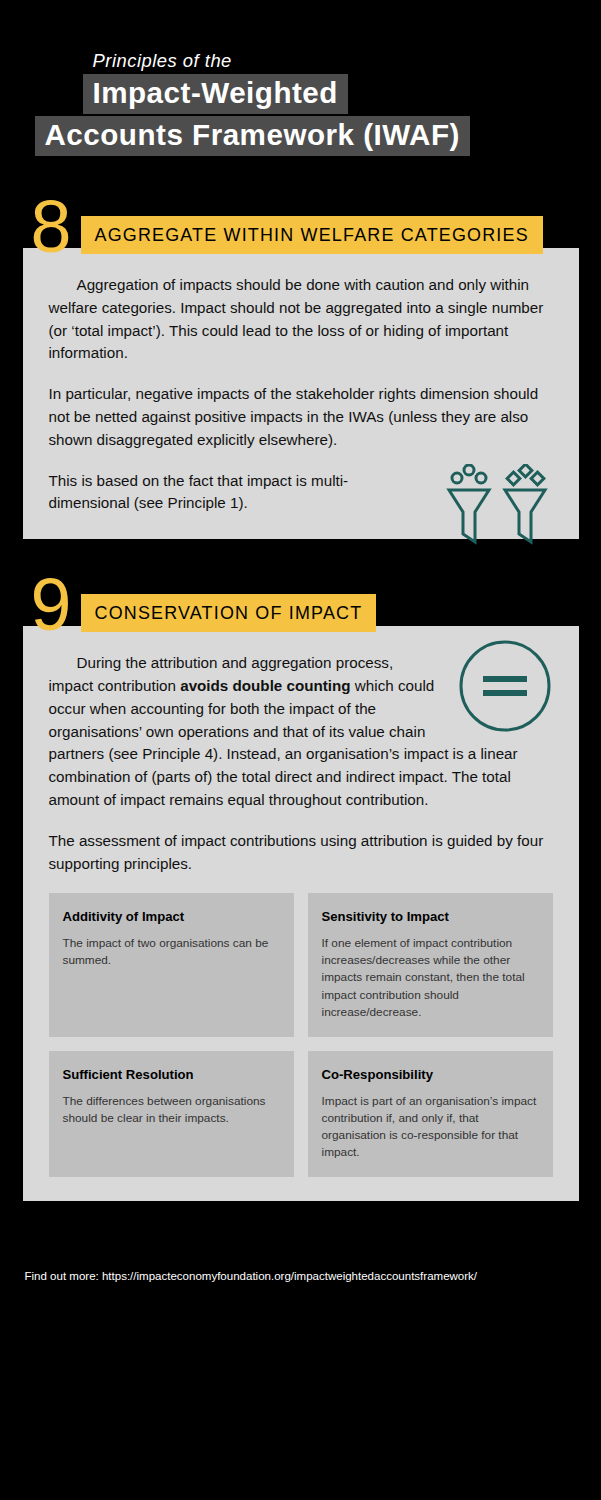Principles of the
Impact-Weighted
Accounts Framework (IWAF)
8
AGGREGATE WITHIN WELFARE CATEGORIES
Aggregation of impacts should be done with caution and only within welfare categories. Impact should not be aggregated into a single number (or ‘total impact’). This could lead to the loss of or hiding of important information.
In particular, negative impacts of the stakeholder rights dimension should not be netted against positive impacts in the IWAs (unless they are also shown disaggregated explicitly elsewhere).
This is based on the fact that impact is multi-dimensional (see Principle 1).
9
CONSERVATION OF IMPACT
During the attribution and aggregation process, impact contribution avoids double counting which could occur when accounting for both the impact of the organisations’ own operations and that of its value chain partners (see Principle 4). Instead, an organisation’s impact is a linear combination of (parts of) the total direct and indirect impact. The total amount of impact remains equal throughout contribution.
The assessment of impact contributions using attribution is guided by four supporting principles.
Additivity of Impact
The impact of two organisations can be summed.
Sensitivity to Impact
If one element of impact contribution increases/decreases while the other impacts remain constant, then the total impact contribution should increase/decrease.
Sufficient Resolution
The differences between organisations should be clear in their impacts.
Co-Responsibility
Impact is part of an organisation’s impact contribution if, and only if, that organisation is co-responsible for that impact.
Find out more: https://impacteconomyfoundation.org/impactweightedaccountsframework/